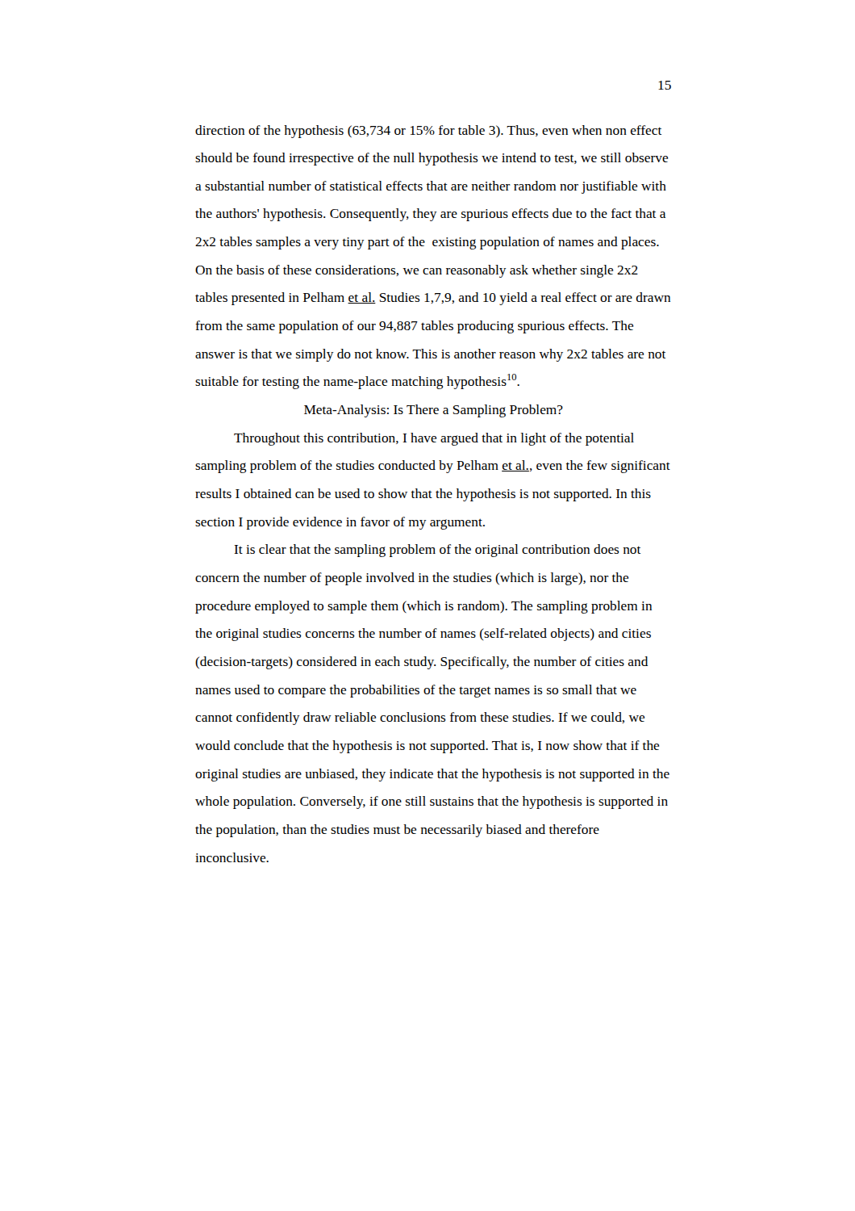15
direction of the hypothesis (63,734 or 15% for table 3). Thus, even when non effect should be found irrespective of the null hypothesis we intend to test, we still observe a substantial number of statistical effects that are neither random nor justifiable with the authors' hypothesis. Consequently, they are spurious effects due to the fact that a 2x2 tables samples a very tiny part of the existing population of names and places. On the basis of these considerations, we can reasonably ask whether single 2x2 tables presented in Pelham et al. Studies 1,7,9, and 10 yield a real effect or are drawn from the same population of our 94,887 tables producing spurious effects. The answer is that we simply do not know. This is another reason why 2x2 tables are not suitable for testing the name-place matching hypothesis10.
Meta-Analysis: Is There a Sampling Problem?
Throughout this contribution, I have argued that in light of the potential sampling problem of the studies conducted by Pelham et al., even the few significant results I obtained can be used to show that the hypothesis is not supported. In this section I provide evidence in favor of my argument.
It is clear that the sampling problem of the original contribution does not concern the number of people involved in the studies (which is large), nor the procedure employed to sample them (which is random). The sampling problem in the original studies concerns the number of names (self-related objects) and cities (decision-targets) considered in each study. Specifically, the number of cities and names used to compare the probabilities of the target names is so small that we cannot confidently draw reliable conclusions from these studies. If we could, we would conclude that the hypothesis is not supported. That is, I now show that if the original studies are unbiased, they indicate that the hypothesis is not supported in the whole population. Conversely, if one still sustains that the hypothesis is supported in the population, than the studies must be necessarily biased and therefore inconclusive.